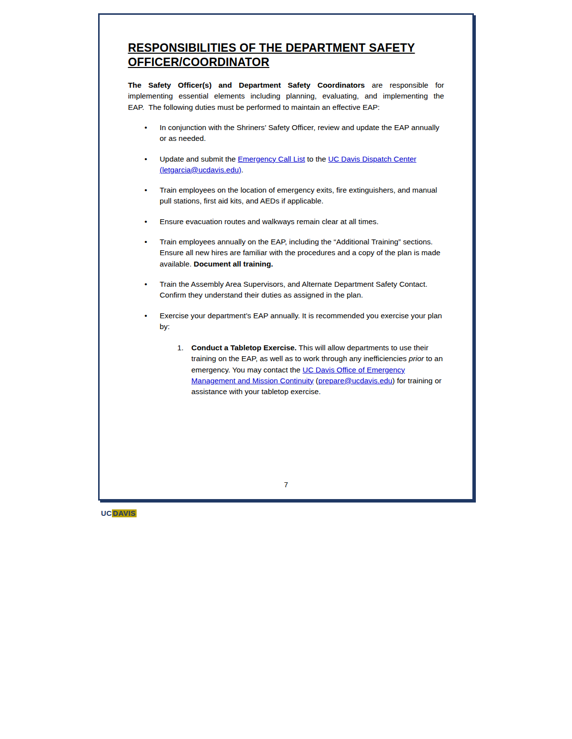RESPONSIBILITIES OF THE DEPARTMENT SAFETY
OFFICER/COORDINATOR
The Safety Officer(s) and Department Safety Coordinators are responsible for implementing essential elements including planning, evaluating, and implementing the EAP. The following duties must be performed to maintain an effective EAP:
In conjunction with the Shriners’ Safety Officer, review and update the EAP annually or as needed.
Update and submit the Emergency Call List to the UC Davis Dispatch Center (letgarcia@ucdavis.edu).
Train employees on the location of emergency exits, fire extinguishers, and manual pull stations, first aid kits, and AEDs if applicable.
Ensure evacuation routes and walkways remain clear at all times.
Train employees annually on the EAP, including the “Additional Training” sections. Ensure all new hires are familiar with the procedures and a copy of the plan is made available. Document all training.
Train the Assembly Area Supervisors, and Alternate Department Safety Contact. Confirm they understand their duties as assigned in the plan.
Exercise your department’s EAP annually. It is recommended you exercise your plan by:
Conduct a Tabletop Exercise. This will allow departments to use their training on the EAP, as well as to work through any inefficiencies prior to an emergency. You may contact the UC Davis Office of Emergency Management and Mission Continuity (prepare@ucdavis.edu) for training or assistance with your tabletop exercise.
7
UC DAVIS